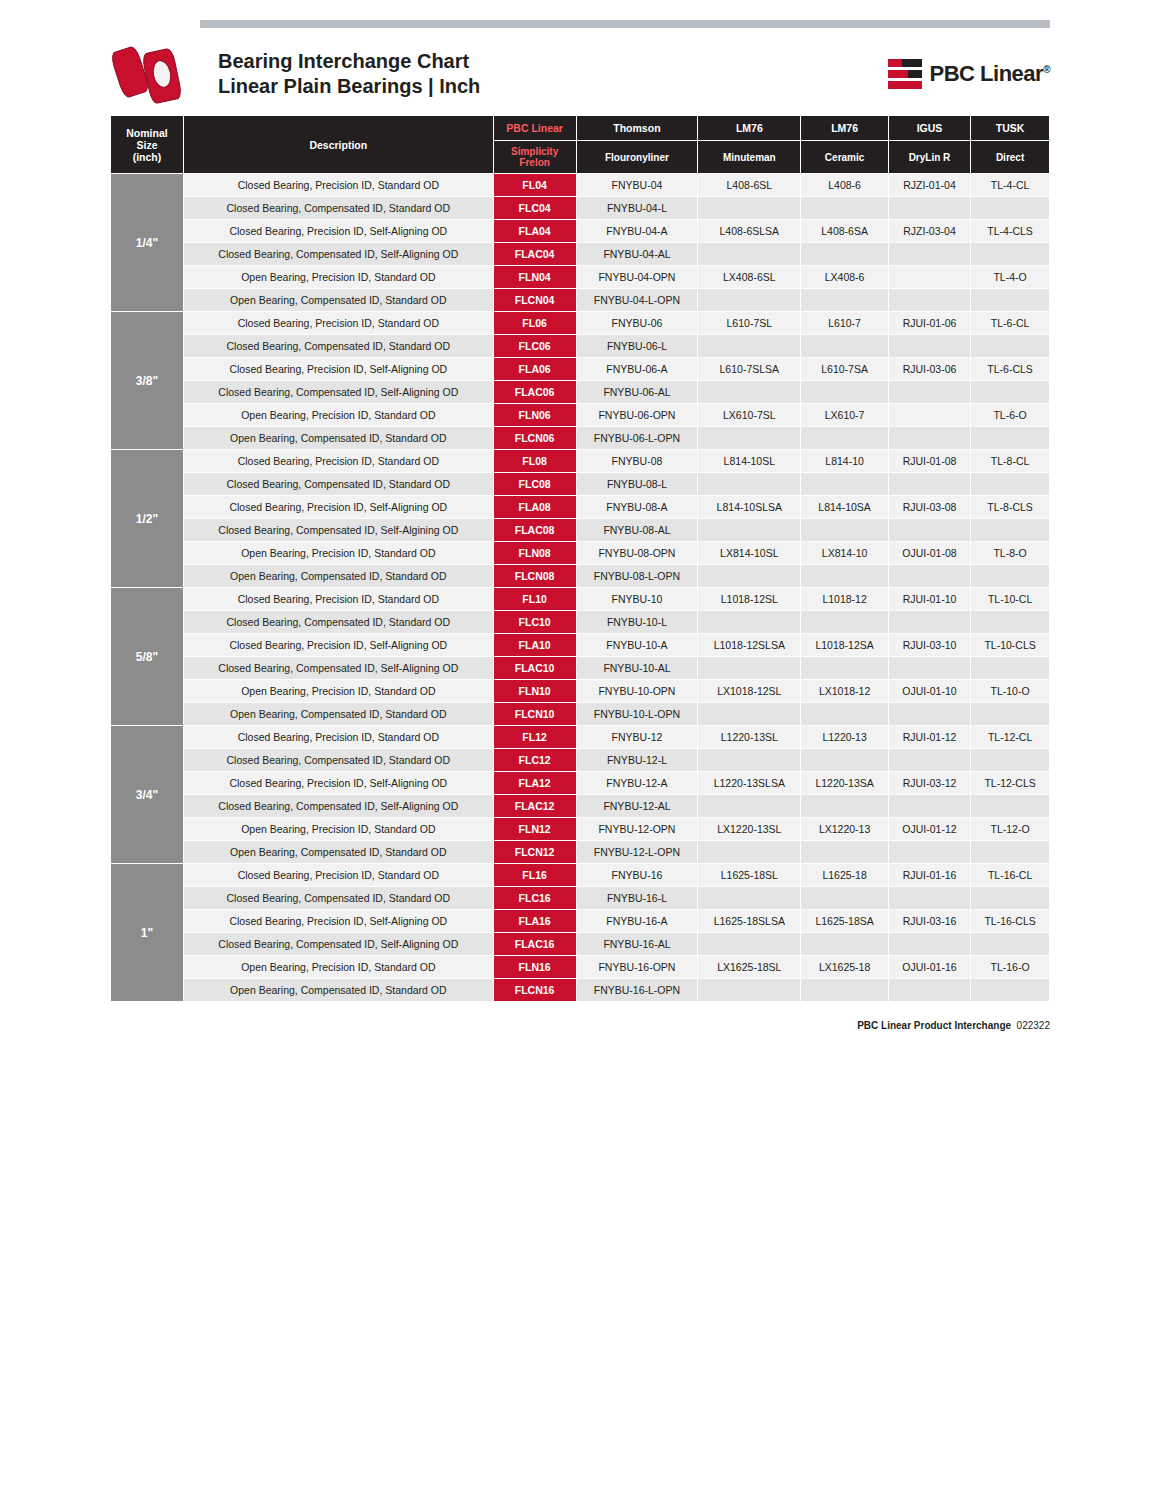Bearing Interchange Chart
Linear Plain Bearings | Inch
PBC Linear®
| Nominal Size (inch) | Description | PBC Linear | Thomson | LM76 | LM76 | IGUS | TUSK |
| --- | --- | --- | --- | --- | --- | --- | --- |
| Simplicity Frelon | Flouronyliner | Minuteman | Ceramic | DryLin R | Direct |
| 1/4" | Closed Bearing, Precision ID, Standard OD | FL04 | FNYBU-04 | L408-6SL | L408-6 | RJZI-01-04 | TL-4-CL |
| Closed Bearing, Compensated ID, Standard OD | FLC04 | FNYBU-04-L | | | | |
| Closed Bearing, Precision ID, Self-Aligning OD | FLA04 | FNYBU-04-A | L408-6SLSA | L408-6SA | RJZI-03-04 | TL-4-CLS |
| Closed Bearing, Compensated ID, Self-Aligning OD | FLAC04 | FNYBU-04-AL | | | | |
| Open Bearing, Precision ID, Standard OD | FLN04 | FNYBU-04-OPN | LX408-6SL | LX408-6 | | TL-4-O |
| Open Bearing, Compensated ID, Standard OD | FLCN04 | FNYBU-04-L-OPN | | | | |
| 3/8" | Closed Bearing, Precision ID, Standard OD | FL06 | FNYBU-06 | L610-7SL | L610-7 | RJUI-01-06 | TL-6-CL |
| Closed Bearing, Compensated ID, Standard OD | FLC06 | FNYBU-06-L | | | | |
| Closed Bearing, Precision ID, Self-Aligning OD | FLA06 | FNYBU-06-A | L610-7SLSA | L610-7SA | RJUI-03-06 | TL-6-CLS |
| Closed Bearing, Compensated ID, Self-Aligning OD | FLAC06 | FNYBU-06-AL | | | | |
| Open Bearing, Precision ID, Standard OD | FLN06 | FNYBU-06-OPN | LX610-7SL | LX610-7 | | TL-6-O |
| Open Bearing, Compensated ID, Standard OD | FLCN06 | FNYBU-06-L-OPN | | | | |
| 1/2" | Closed Bearing, Precision ID, Standard OD | FL08 | FNYBU-08 | L814-10SL | L814-10 | RJUI-01-08 | TL-8-CL |
| Closed Bearing, Compensated ID, Standard OD | FLC08 | FNYBU-08-L | | | | |
| Closed Bearing, Precision ID, Self-Aligning OD | FLA08 | FNYBU-08-A | L814-10SLSA | L814-10SA | RJUI-03-08 | TL-8-CLS |
| Closed Bearing, Compensated ID, Self-Algining OD | FLAC08 | FNYBU-08-AL | | | | |
| Open Bearing, Precision ID, Standard OD | FLN08 | FNYBU-08-OPN | LX814-10SL | LX814-10 | OJUI-01-08 | TL-8-O |
| Open Bearing, Compensated ID, Standard OD | FLCN08 | FNYBU-08-L-OPN | | | | |
| 5/8" | Closed Bearing, Precision ID, Standard OD | FL10 | FNYBU-10 | L1018-12SL | L1018-12 | RJUI-01-10 | TL-10-CL |
| Closed Bearing, Compensated ID, Standard OD | FLC10 | FNYBU-10-L | | | | |
| Closed Bearing, Precision ID, Self-Aligning OD | FLA10 | FNYBU-10-A | L1018-12SLSA | L1018-12SA | RJUI-03-10 | TL-10-CLS |
| Closed Bearing, Compensated ID, Self-Aligning OD | FLAC10 | FNYBU-10-AL | | | | |
| Open Bearing, Precision ID, Standard OD | FLN10 | FNYBU-10-OPN | LX1018-12SL | LX1018-12 | OJUI-01-10 | TL-10-O |
| Open Bearing, Compensated ID, Standard OD | FLCN10 | FNYBU-10-L-OPN | | | | |
| 3/4" | Closed Bearing, Precision ID, Standard OD | FL12 | FNYBU-12 | L1220-13SL | L1220-13 | RJUI-01-12 | TL-12-CL |
| Closed Bearing, Compensated ID, Standard OD | FLC12 | FNYBU-12-L | | | | |
| Closed Bearing, Precision ID, Self-Aligning OD | FLA12 | FNYBU-12-A | L1220-13SLSA | L1220-13SA | RJUI-03-12 | TL-12-CLS |
| Closed Bearing, Compensated ID, Self-Aligning OD | FLAC12 | FNYBU-12-AL | | | | |
| Open Bearing, Precision ID, Standard OD | FLN12 | FNYBU-12-OPN | LX1220-13SL | LX1220-13 | OJUI-01-12 | TL-12-O |
| Open Bearing, Compensated ID, Standard OD | FLCN12 | FNYBU-12-L-OPN | | | | |
| 1" | Closed Bearing, Precision ID, Standard OD | FL16 | FNYBU-16 | L1625-18SL | L1625-18 | RJUI-01-16 | TL-16-CL |
| Closed Bearing, Compensated ID, Standard OD | FLC16 | FNYBU-16-L | | | | |
| Closed Bearing, Precision ID, Self-Aligning OD | FLA16 | FNYBU-16-A | L1625-18SLSA | L1625-18SA | RJUI-03-16 | TL-16-CLS |
| Closed Bearing, Compensated ID, Self-Aligning OD | FLAC16 | FNYBU-16-AL | | | | |
| Open Bearing, Precision ID, Standard OD | FLN16 | FNYBU-16-OPN | LX1625-18SL | LX1625-18 | OJUI-01-16 | TL-16-O |
| Open Bearing, Compensated ID, Standard OD | FLCN16 | FNYBU-16-L-OPN | | | | |
PBC Linear Product Interchange 022322